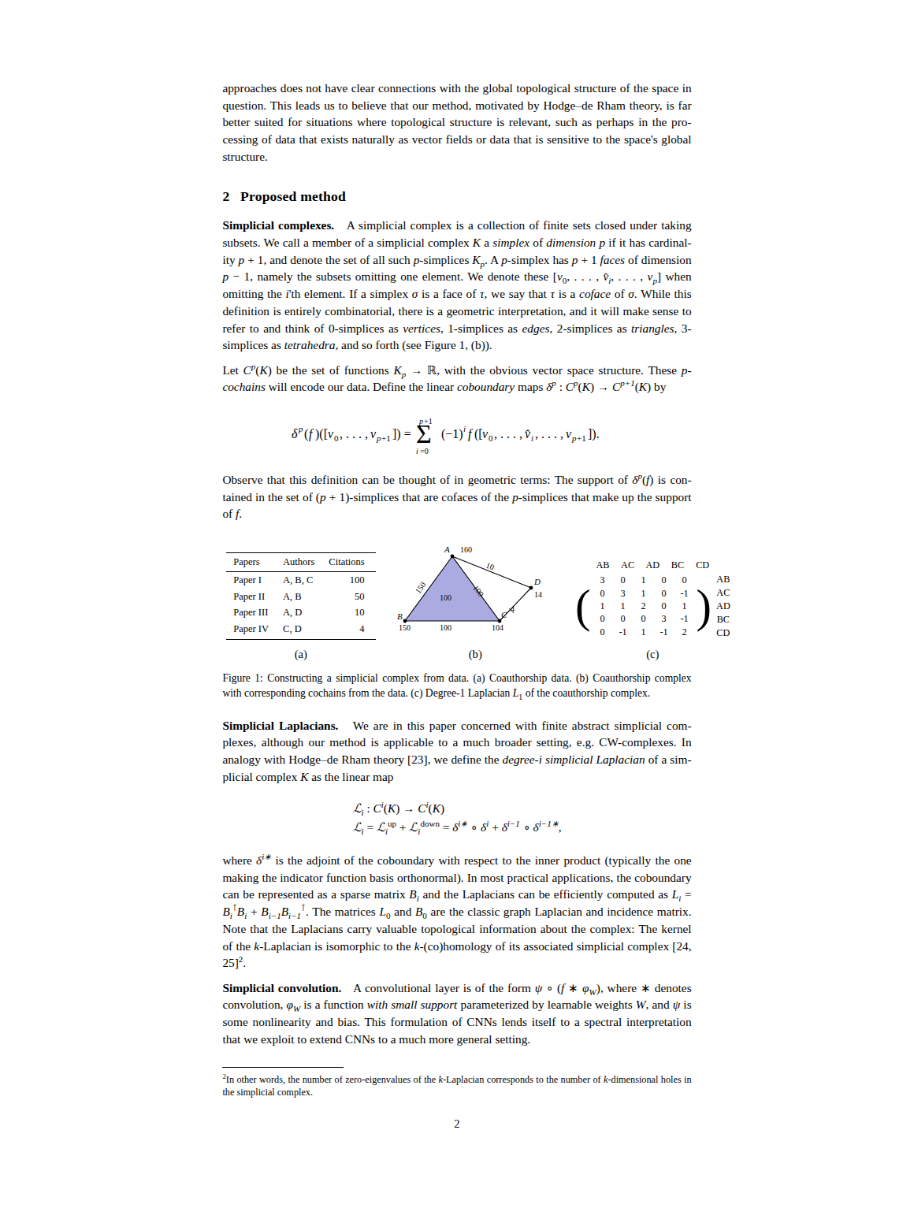approaches does not have clear connections with the global topological structure of the space in question. This leads us to believe that our method, motivated by Hodge–de Rham theory, is far better suited for situations where topological structure is relevant, such as perhaps in the processing of data that exists naturally as vector fields or data that is sensitive to the space's global structure.
2 Proposed method
Simplicial complexes. A simplicial complex is a collection of finite sets closed under taking subsets. We call a member of a simplicial complex K a simplex of dimension p if it has cardinality p + 1, and denote the set of all such p-simplices Kp. A p-simplex has p + 1 faces of dimension p − 1, namely the subsets omitting one element. We denote these [v0, . . . , v̂i, . . . , vp] when omitting the i'th element. If a simplex σ is a face of τ, we say that τ is a coface of σ. While this definition is entirely combinatorial, there is a geometric interpretation, and it will make sense to refer to and think of 0-simplices as vertices, 1-simplices as edges, 2-simplices as triangles, 3-simplices as tetrahedra, and so forth (see Figure 1, (b)).
Let Cp(K) be the set of functions Kp → ℝ, with the obvious vector space structure. These p-cochains will encode our data. Define the linear coboundary maps δp : Cp(K) → Cp+1(K) by
δ p ( f )([ v 0 , . . . , v p +1 ]) = p +1 Σ i =0 (−1) i f ([ v 0 , . . . , v̂ i , . . . , v p +1 ]).
Observe that this definition can be thought of in geometric terms: The support of δp(f) is contained in the set of (p + 1)-simplices that are cofaces of the p-simplices that make up the support of f.
| Papers | Authors | Citations |
| --- | --- | --- |
| Paper I | A, B, C | 100 |
| Paper II | A, B | 50 |
| Paper III | A, D | 10 |
| Paper IV | C, D | 4 |
(a)
A B C D 160 10 150 100 100 100 150 104 14 4
(b)
AB AC AD BC CD
(
30100 0310-1 11201 0003-1 0-11-12
)
AB AC AD BC CD
(c)
Figure 1: Constructing a simplicial complex from data. (a) Coauthorship data. (b) Coauthorship complex with corresponding cochains from the data. (c) Degree-1 Laplacian L1 of the coauthorship complex.
Simplicial Laplacians. We are in this paper concerned with finite abstract simplicial complexes, although our method is applicable to a much broader setting, e.g. CW-complexes. In analogy with Hodge–de Rham theory [23], we define the degree-i simplicial Laplacian of a simplicial complex K as the linear map
ℒi : Ci(K) → Ci(K)
ℒi = ℒiup + ℒidown = δi∗ ∘ δi + δi−1 ∘ δi−1∗,
where δi∗ is the adjoint of the coboundary with respect to the inner product (typically the one making the indicator function basis orthonormal). In most practical applications, the coboundary can be represented as a sparse matrix Bi and the Laplacians can be efficiently computed as Li = Bi⊺Bi + Bi−1 Bi−1⊺. The matrices L0 and B0 are the classic graph Laplacian and incidence matrix. Note that the Laplacians carry valuable topological information about the complex: The kernel of the k-Laplacian is isomorphic to the k-(co)homology of its associated simplicial complex [24, 25]2.
Simplicial convolution. A convolutional layer is of the form ψ ∘ (f ∗ φW), where ∗ denotes convolution, φW is a function with small support parameterized by learnable weights W, and ψ is some nonlinearity and bias. This formulation of CNNs lends itself to a spectral interpretation that we exploit to extend CNNs to a much more general setting.
2In other words, the number of zero-eigenvalues of the k-Laplacian corresponds to the number of k-dimensional holes in the simplicial complex.
2